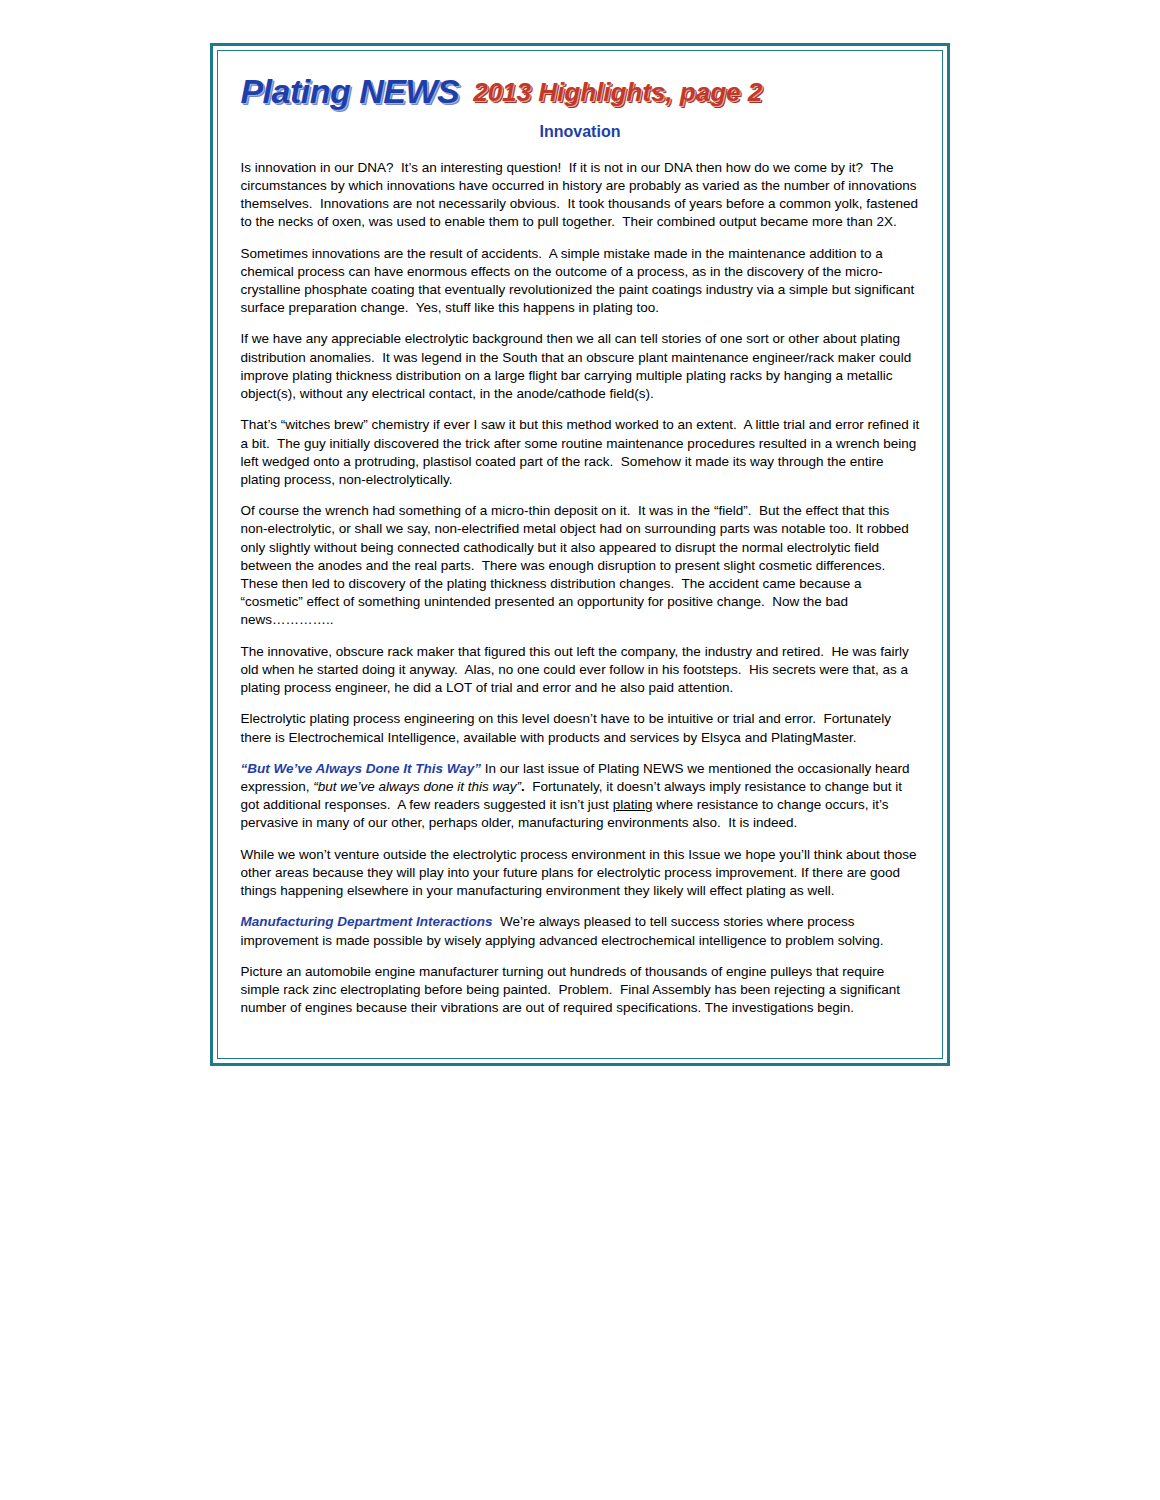Plating NEWS 2013 Highlights, page 2
Innovation
Is innovation in our DNA? It’s an interesting question! If it is not in our DNA then how do we come by it? The circumstances by which innovations have occurred in history are probably as varied as the number of innovations themselves. Innovations are not necessarily obvious. It took thousands of years before a common yolk, fastened to the necks of oxen, was used to enable them to pull together. Their combined output became more than 2X.
Sometimes innovations are the result of accidents. A simple mistake made in the maintenance addition to a chemical process can have enormous effects on the outcome of a process, as in the discovery of the micro-crystalline phosphate coating that eventually revolutionized the paint coatings industry via a simple but significant surface preparation change. Yes, stuff like this happens in plating too.
If we have any appreciable electrolytic background then we all can tell stories of one sort or other about plating distribution anomalies. It was legend in the South that an obscure plant maintenance engineer/rack maker could improve plating thickness distribution on a large flight bar carrying multiple plating racks by hanging a metallic object(s), without any electrical contact, in the anode/cathode field(s).
That’s “witches brew” chemistry if ever I saw it but this method worked to an extent. A little trial and error refined it a bit. The guy initially discovered the trick after some routine maintenance procedures resulted in a wrench being left wedged onto a protruding, plastisol coated part of the rack. Somehow it made its way through the entire plating process, non-electrolytically.
Of course the wrench had something of a micro-thin deposit on it. It was in the “field”. But the effect that this non-electrolytic, or shall we say, non-electrified metal object had on surrounding parts was notable too. It robbed only slightly without being connected cathodically but it also appeared to disrupt the normal electrolytic field between the anodes and the real parts. There was enough disruption to present slight cosmetic differences. These then led to discovery of the plating thickness distribution changes. The accident came because a “cosmetic” effect of something unintended presented an opportunity for positive change. Now the bad news…………..
The innovative, obscure rack maker that figured this out left the company, the industry and retired. He was fairly old when he started doing it anyway. Alas, no one could ever follow in his footsteps. His secrets were that, as a plating process engineer, he did a LOT of trial and error and he also paid attention.
Electrolytic plating process engineering on this level doesn’t have to be intuitive or trial and error. Fortunately there is Electrochemical Intelligence, available with products and services by Elsyca and PlatingMaster.
“But We’ve Always Done It This Way” In our last issue of Plating NEWS we mentioned the occasionally heard expression, “but we’ve always done it this way”. Fortunately, it doesn’t always imply resistance to change but it got additional responses. A few readers suggested it isn’t just plating where resistance to change occurs, it’s pervasive in many of our other, perhaps older, manufacturing environments also. It is indeed.
While we won’t venture outside the electrolytic process environment in this Issue we hope you’ll think about those other areas because they will play into your future plans for electrolytic process improvement. If there are good things happening elsewhere in your manufacturing environment they likely will effect plating as well.
Manufacturing Department Interactions We’re always pleased to tell success stories where process improvement is made possible by wisely applying advanced electrochemical intelligence to problem solving.
Picture an automobile engine manufacturer turning out hundreds of thousands of engine pulleys that require simple rack zinc electroplating before being painted. Problem. Final Assembly has been rejecting a significant number of engines because their vibrations are out of required specifications. The investigations begin.